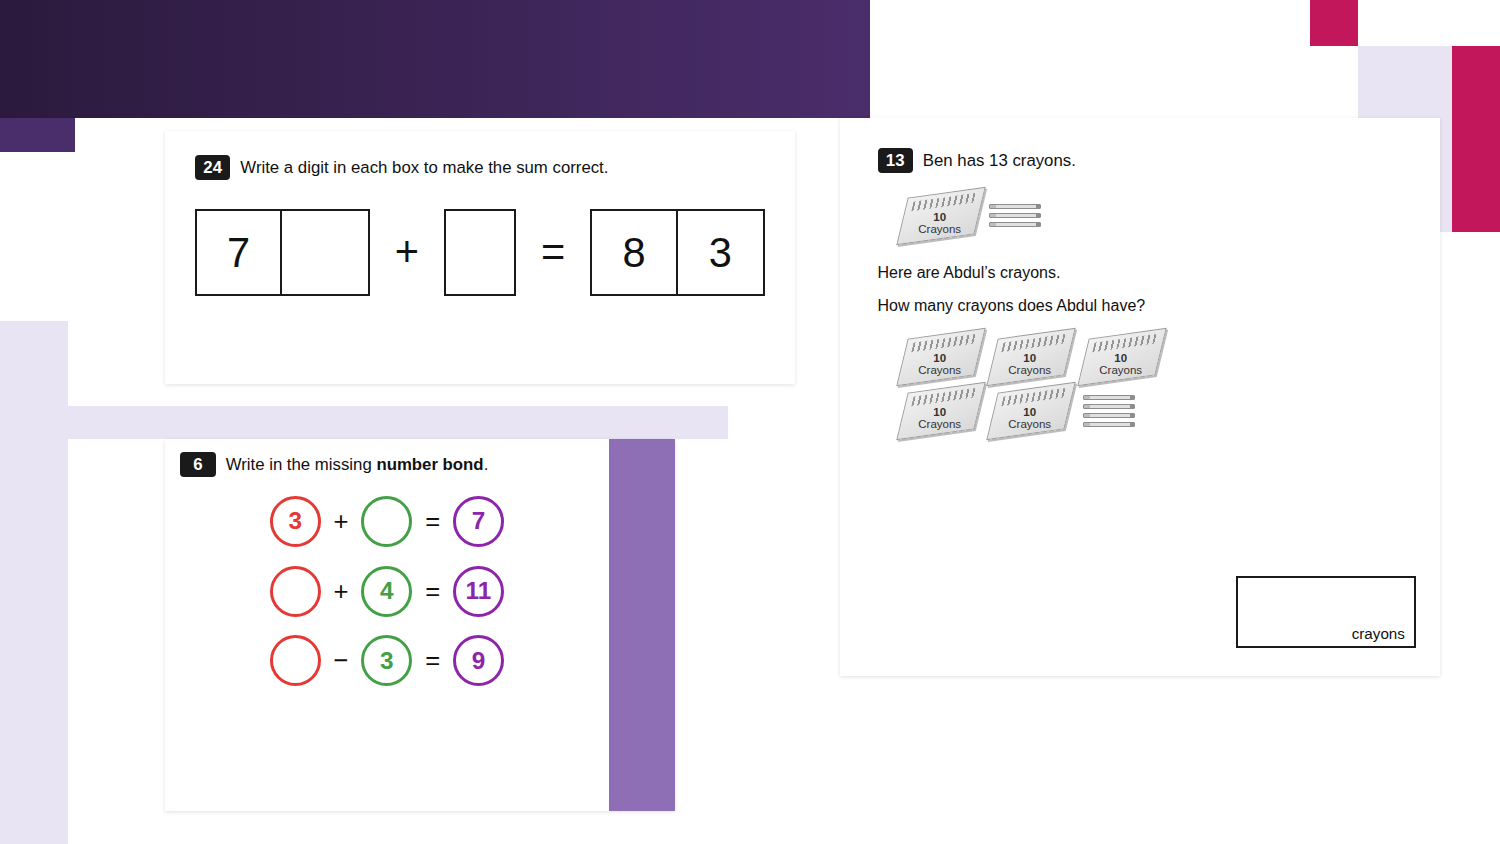24 Write a digit in each box to make the sum correct.
7
+
=
8
3
6 Write in the missing number bond.
3 + = 7
+ 4 = 11
− 3 = 9
13 Ben has 13 crayons.
10 Crayons
Here are Abdul’s crayons.
How many crayons does Abdul have?
10 Crayons
10 Crayons
10 Crayons
10 Crayons
10 Crayons
crayons